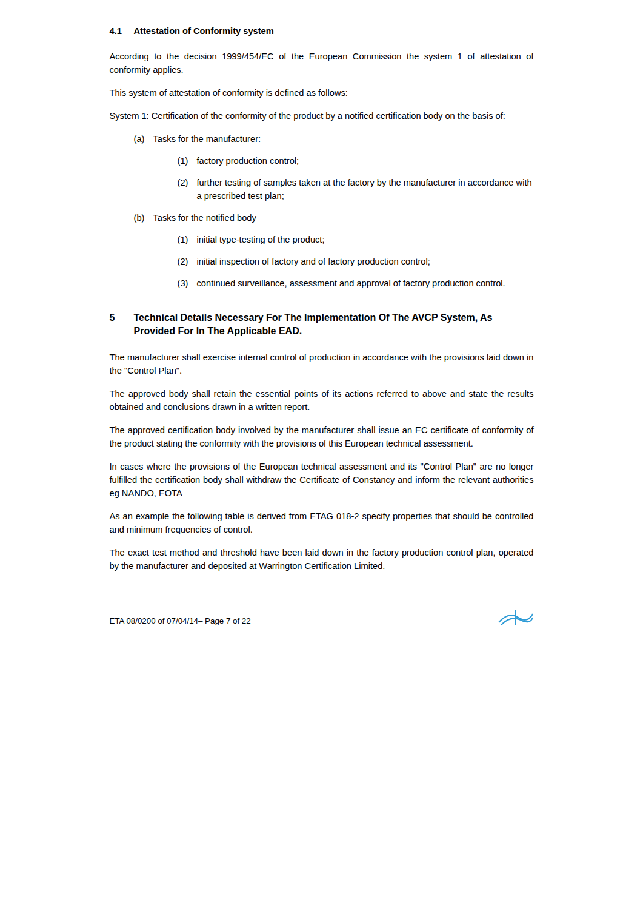4.1 Attestation of Conformity system
According to the decision 1999/454/EC of the European Commission the system 1 of attestation of conformity applies.
This system of attestation of conformity is defined as follows:
System 1: Certification of the conformity of the product by a notified certification body on the basis of:
(a) Tasks for the manufacturer:
(1) factory production control;
(2) further testing of samples taken at the factory by the manufacturer in accordance with a prescribed test plan;
(b) Tasks for the notified body
(1) initial type-testing of the product;
(2) initial inspection of factory and of factory production control;
(3) continued surveillance, assessment and approval of factory production control.
5 Technical Details Necessary For The Implementation Of The AVCP System, As Provided For In The Applicable EAD.
The manufacturer shall exercise internal control of production in accordance with the provisions laid down in the "Control Plan".
The approved body shall retain the essential points of its actions referred to above and state the results obtained and conclusions drawn in a written report.
The approved certification body involved by the manufacturer shall issue an EC certificate of conformity of the product stating the conformity with the provisions of this European technical assessment.
In cases where the provisions of the European technical assessment and its "Control Plan" are no longer fulfilled the certification body shall withdraw the Certificate of Constancy and inform the relevant authorities eg NANDO, EOTA
As an example the following table is derived from ETAG 018-2 specify properties that should be controlled and minimum frequencies of control.
The exact test method and threshold have been laid down in the factory production control plan, operated by the manufacturer and deposited at Warrington Certification Limited.
ETA 08/0200 of 07/04/14– Page 7 of 22